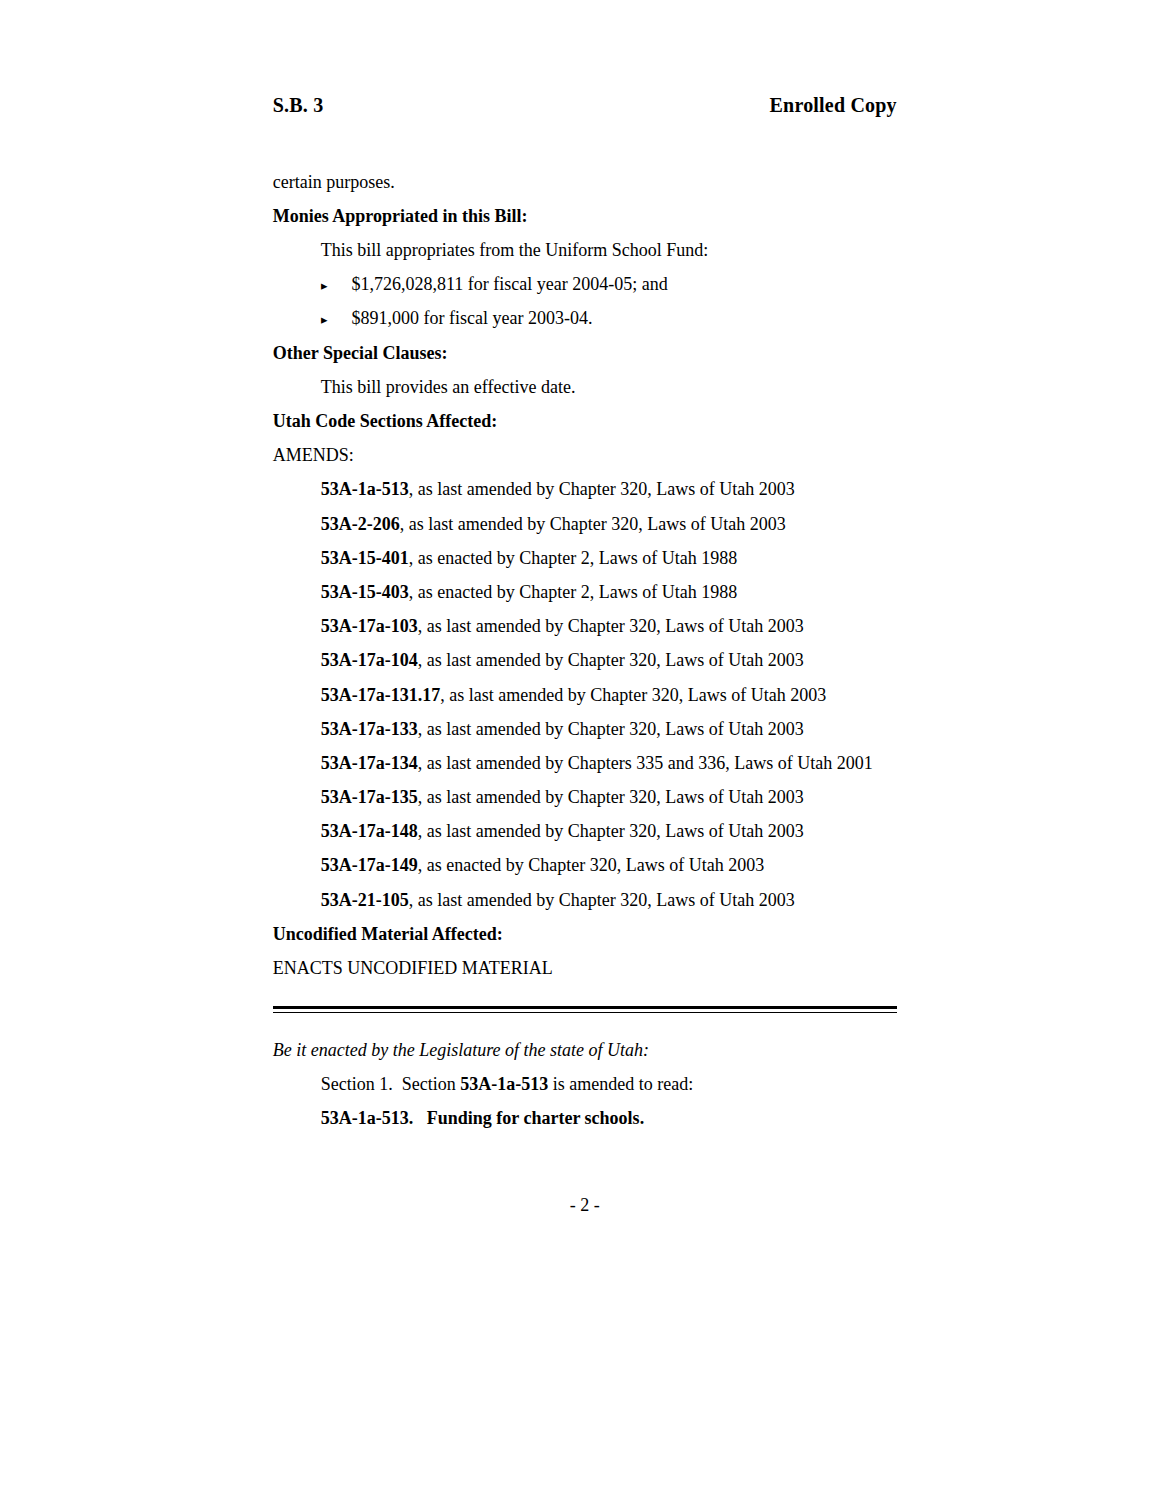S.B. 3 Enrolled Copy
certain purposes.
Monies Appropriated in this Bill:
This bill appropriates from the Uniform School Fund:
▸$1,726,028,811 for fiscal year 2004-05; and
▸$891,000 for fiscal year 2003-04.
Other Special Clauses:
This bill provides an effective date.
Utah Code Sections Affected:
AMENDS:
53A-1a-513, as last amended by Chapter 320, Laws of Utah 2003
53A-2-206, as last amended by Chapter 320, Laws of Utah 2003
53A-15-401, as enacted by Chapter 2, Laws of Utah 1988
53A-15-403, as enacted by Chapter 2, Laws of Utah 1988
53A-17a-103, as last amended by Chapter 320, Laws of Utah 2003
53A-17a-104, as last amended by Chapter 320, Laws of Utah 2003
53A-17a-131.17, as last amended by Chapter 320, Laws of Utah 2003
53A-17a-133, as last amended by Chapter 320, Laws of Utah 2003
53A-17a-134, as last amended by Chapters 335 and 336, Laws of Utah 2001
53A-17a-135, as last amended by Chapter 320, Laws of Utah 2003
53A-17a-148, as last amended by Chapter 320, Laws of Utah 2003
53A-17a-149, as enacted by Chapter 320, Laws of Utah 2003
53A-21-105, as last amended by Chapter 320, Laws of Utah 2003
Uncodified Material Affected:
ENACTS UNCODIFIED MATERIAL
Be it enacted by the Legislature of the state of Utah:
Section 1. Section 53A-1a-513 is amended to read:
53A-1a-513. Funding for charter schools.
- 2 -